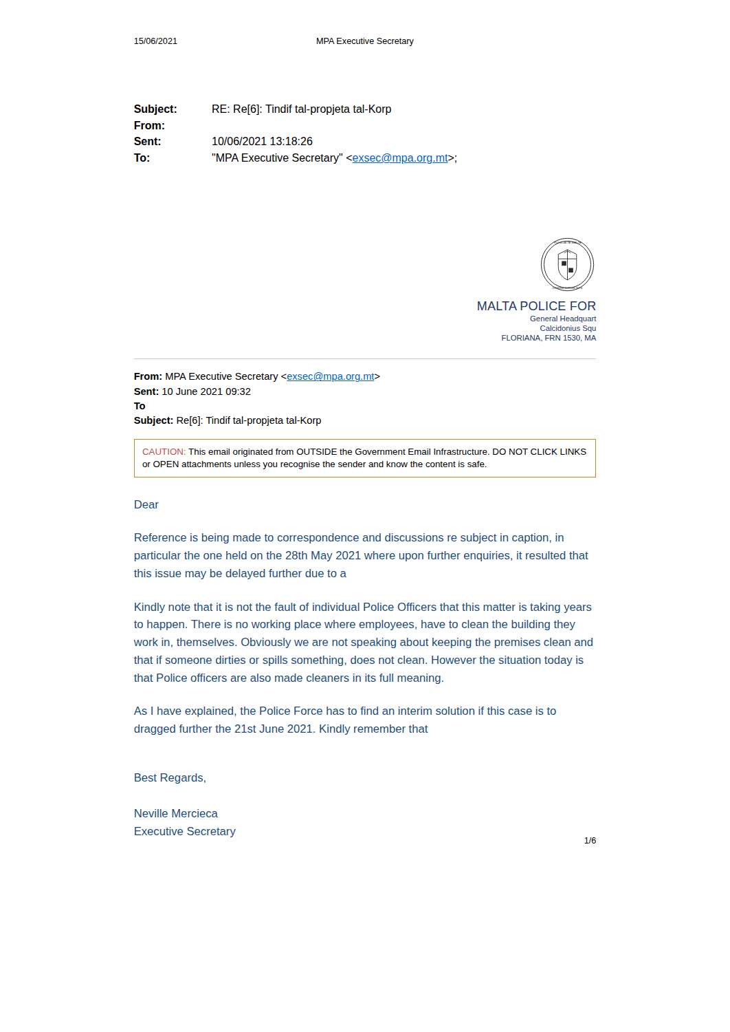15/06/2021
MPA Executive Secretary
| Subject: | RE: Re[6]: Tindif tal-propjeta tal-Korp |
| From: | |
| Sent: | 10/06/2021 13:18:26 |
| To: | "MPA Executive Secretary" < exsec@mpa.org.mt >; |
PULIZIJA TA' MALTA DOMINE DIRIGE NOS
MALTA POLICE FOR
General Headquart
Calcidonius Squ
FLORIANA, FRN 1530, MA
From: MPA Executive Secretary <exsec@mpa.org.mt>
Sent: 10 June 2021 09:32
To
Subject: Re[6]: Tindif tal-propjeta tal-Korp
CAUTION: This email originated from OUTSIDE the Government Email Infrastructure. DO NOT CLICK LINKS or OPEN attachments unless you recognise the sender and know the content is safe.
Dear
Reference is being made to correspondence and discussions re subject in caption, in particular the one held on the 28th May 2021 where upon further enquiries, it resulted that this issue may be delayed further due to a
Kindly note that it is not the fault of individual Police Officers that this matter is taking years to happen. There is no working place where employees, have to clean the building they work in, themselves. Obviously we are not speaking about keeping the premises clean and that if someone dirties or spills something, does not clean. However the situation today is that Police officers are also made cleaners in its full meaning.
As I have explained, the Police Force has to find an interim solution if this case is to dragged further the 21st June 2021. Kindly remember that
Best Regards,
Neville Mercieca
Executive Secretary
1/6